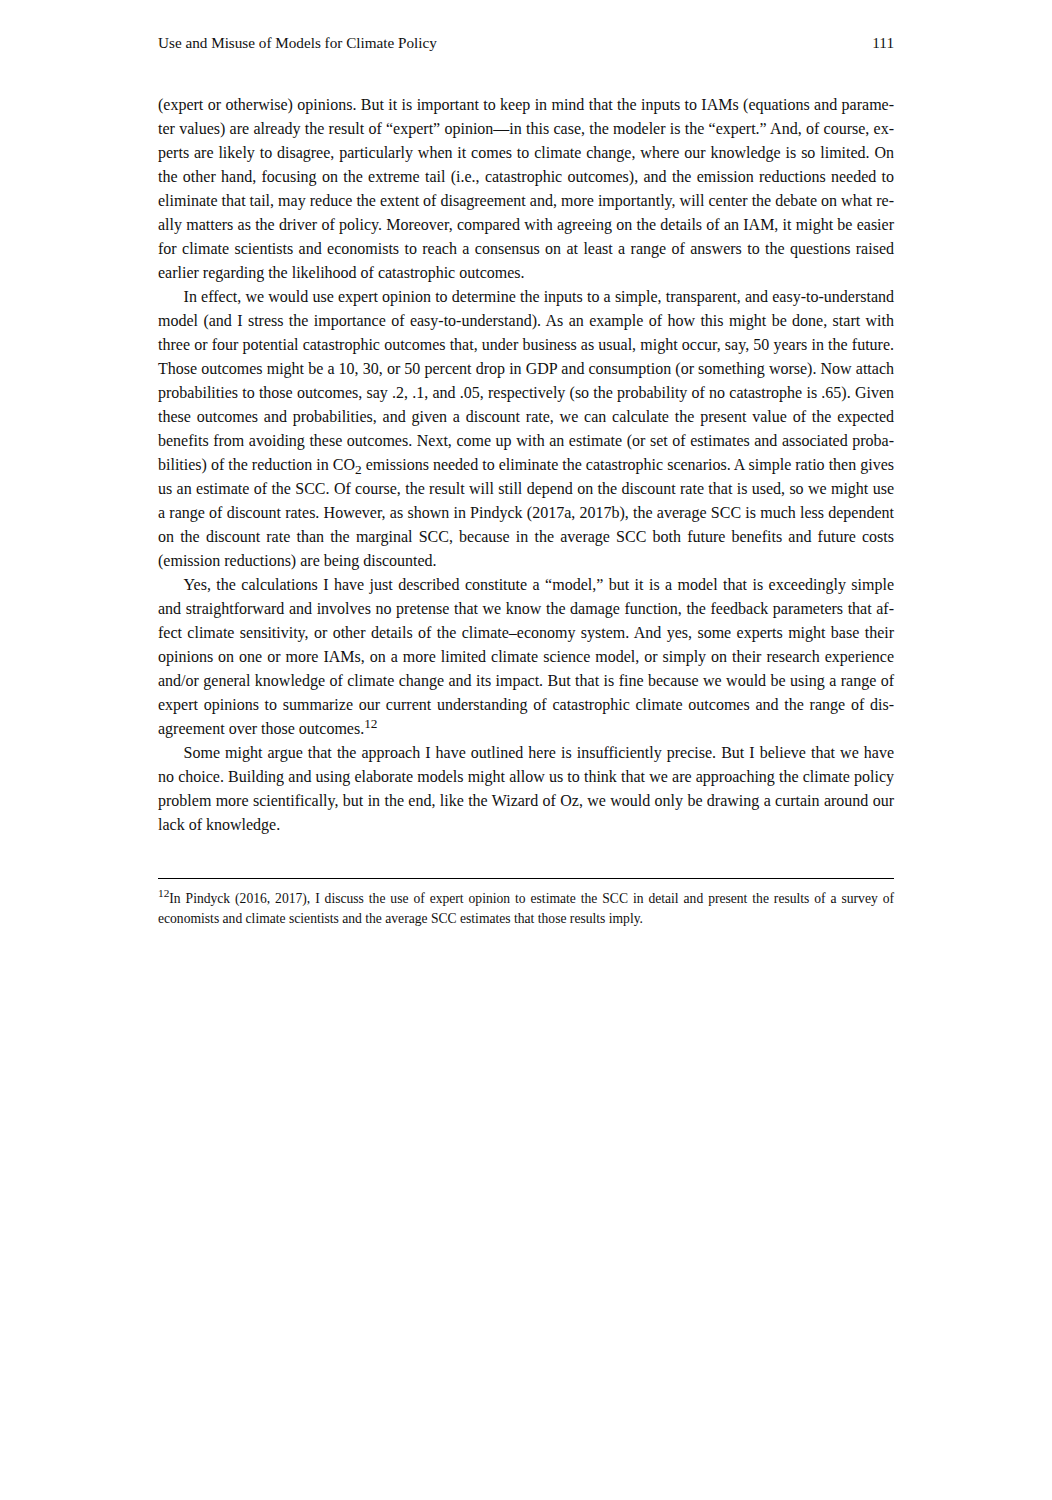Use and Misuse of Models for Climate Policy 111
(expert or otherwise) opinions. But it is important to keep in mind that the inputs to IAMs (equations and parameter values) are already the result of “expert” opinion—in this case, the modeler is the “expert.” And, of course, experts are likely to disagree, particularly when it comes to climate change, where our knowledge is so limited. On the other hand, focusing on the extreme tail (i.e., catastrophic outcomes), and the emission reductions needed to eliminate that tail, may reduce the extent of disagreement and, more importantly, will center the debate on what really matters as the driver of policy. Moreover, compared with agreeing on the details of an IAM, it might be easier for climate scientists and economists to reach a consensus on at least a range of answers to the questions raised earlier regarding the likelihood of catastrophic outcomes.
In effect, we would use expert opinion to determine the inputs to a simple, transparent, and easy-to-understand model (and I stress the importance of easy-to-understand). As an example of how this might be done, start with three or four potential catastrophic outcomes that, under business as usual, might occur, say, 50 years in the future. Those outcomes might be a 10, 30, or 50 percent drop in GDP and consumption (or something worse). Now attach probabilities to those outcomes, say .2, .1, and .05, respectively (so the probability of no catastrophe is .65). Given these outcomes and probabilities, and given a discount rate, we can calculate the present value of the expected benefits from avoiding these outcomes. Next, come up with an estimate (or set of estimates and associated probabilities) of the reduction in CO2 emissions needed to eliminate the catastrophic scenarios. A simple ratio then gives us an estimate of the SCC. Of course, the result will still depend on the discount rate that is used, so we might use a range of discount rates. However, as shown in Pindyck (2017a, 2017b), the average SCC is much less dependent on the discount rate than the marginal SCC, because in the average SCC both future benefits and future costs (emission reductions) are being discounted.
Yes, the calculations I have just described constitute a “model,” but it is a model that is exceedingly simple and straightforward and involves no pretense that we know the damage function, the feedback parameters that affect climate sensitivity, or other details of the climate–economy system. And yes, some experts might base their opinions on one or more IAMs, on a more limited climate science model, or simply on their research experience and/or general knowledge of climate change and its impact. But that is fine because we would be using a range of expert opinions to summarize our current understanding of catastrophic climate outcomes and the range of disagreement over those outcomes.12
Some might argue that the approach I have outlined here is insufficiently precise. But I believe that we have no choice. Building and using elaborate models might allow us to think that we are approaching the climate policy problem more scientifically, but in the end, like the Wizard of Oz, we would only be drawing a curtain around our lack of knowledge.
12In Pindyck (2016, 2017), I discuss the use of expert opinion to estimate the SCC in detail and present the results of a survey of economists and climate scientists and the average SCC estimates that those results imply.